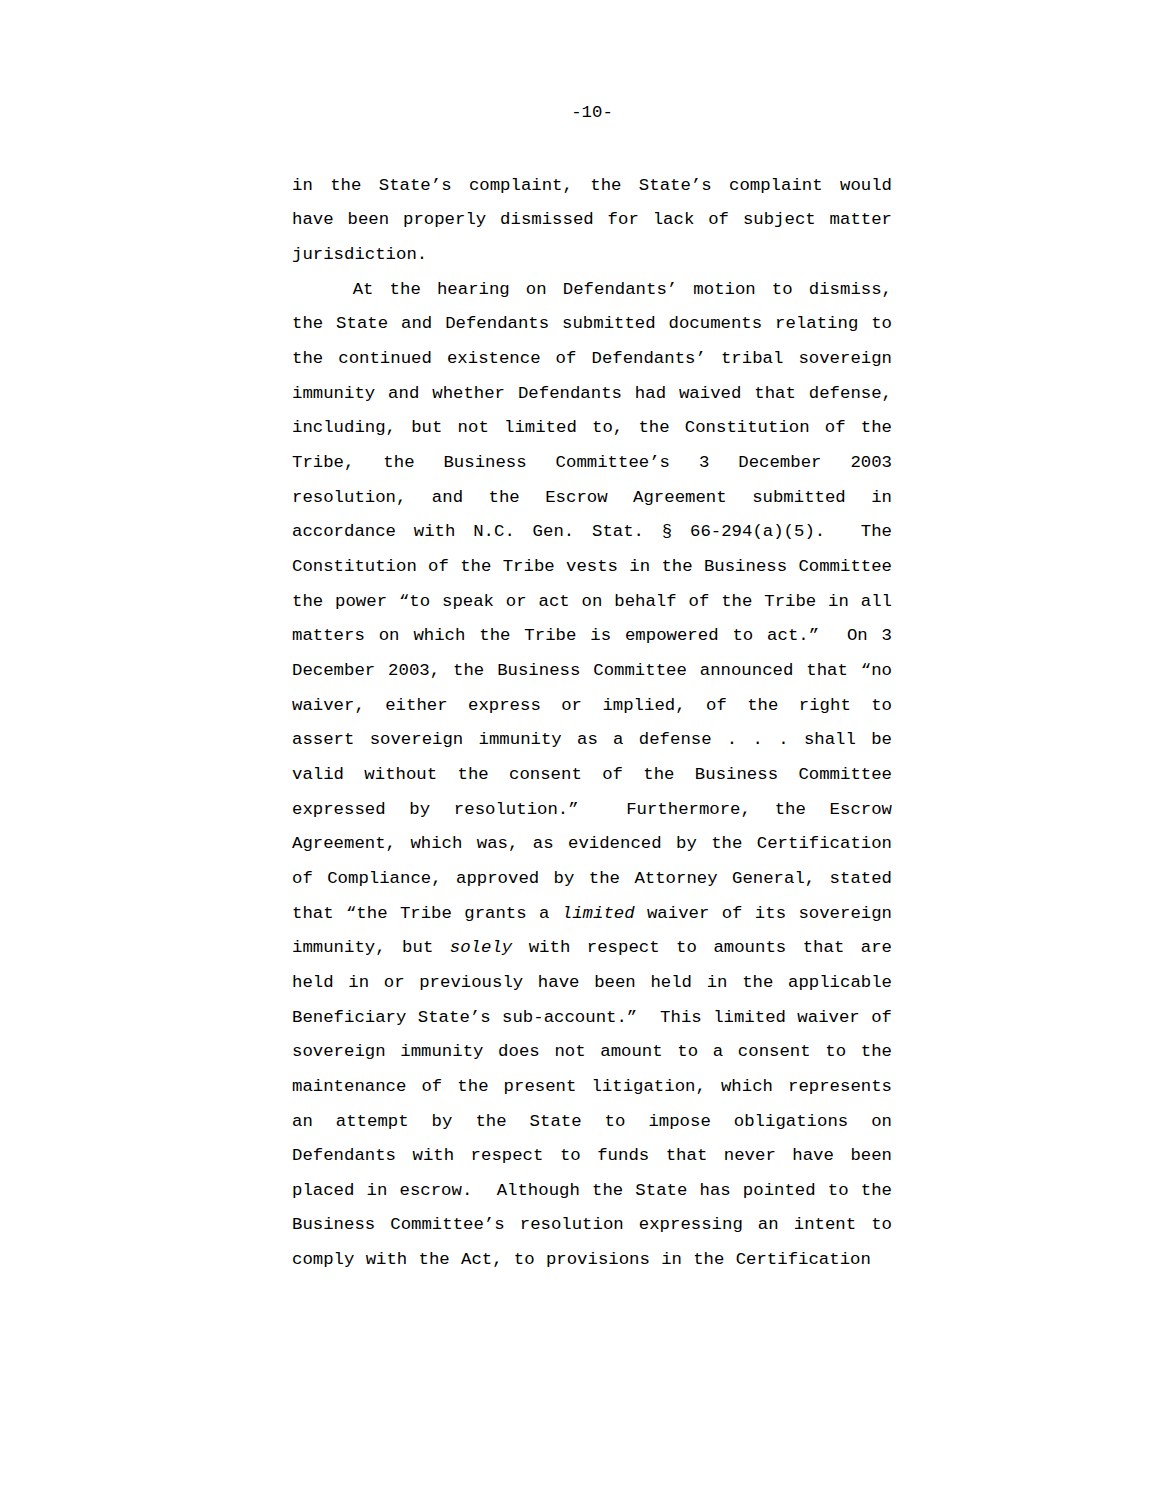-10-
in the State’s complaint, the State’s complaint would have been properly dismissed for lack of subject matter jurisdiction.
At the hearing on Defendants’ motion to dismiss, the State and Defendants submitted documents relating to the continued existence of Defendants’ tribal sovereign immunity and whether Defendants had waived that defense, including, but not limited to, the Constitution of the Tribe, the Business Committee’s 3 December 2003 resolution, and the Escrow Agreement submitted in accordance with N.C. Gen. Stat. § 66-294(a)(5). The Constitution of the Tribe vests in the Business Committee the power “to speak or act on behalf of the Tribe in all matters on which the Tribe is empowered to act.” On 3 December 2003, the Business Committee announced that “no waiver, either express or implied, of the right to assert sovereign immunity as a defense . . . shall be valid without the consent of the Business Committee expressed by resolution.” Furthermore, the Escrow Agreement, which was, as evidenced by the Certification of Compliance, approved by the Attorney General, stated that “the Tribe grants a limited waiver of its sovereign immunity, but solely with respect to amounts that are held in or previously have been held in the applicable Beneficiary State’s sub-account.” This limited waiver of sovereign immunity does not amount to a consent to the maintenance of the present litigation, which represents an attempt by the State to impose obligations on Defendants with respect to funds that never have been placed in escrow. Although the State has pointed to the Business Committee’s resolution expressing an intent to comply with the Act, to provisions in the Certification